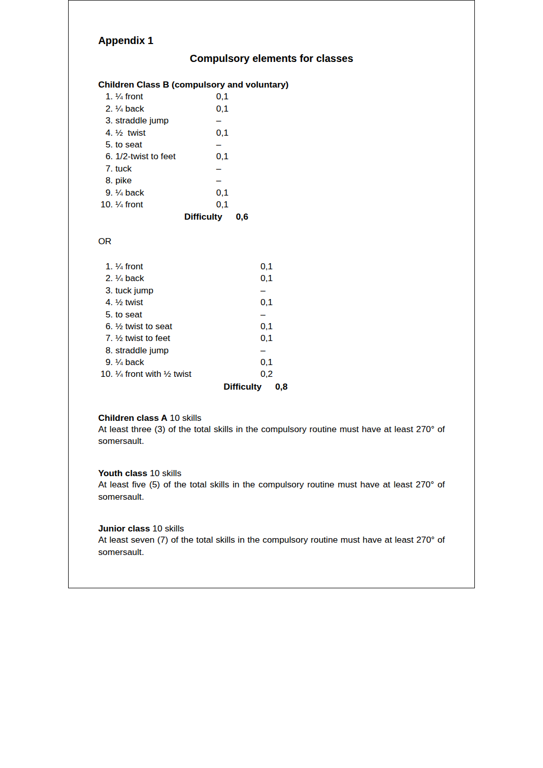Appendix 1
Compulsory elements for classes
Children Class B (compulsory and voluntary)
¼ front 0,1
¼ back 0,1
straddle jump–
½ twist 0,1
to seat–
1/2-twist to feet 0,1
tuck–
pike–
¼ back 0,1
¼ front 0,1
Difficulty 0,6
OR
¼ front 0,1
¼ back 0,1
tuck jump–
½ twist 0,1
to seat–
½ twist to seat 0,1
½ twist to feet 0,1
straddle jump–
¼ back 0,1
¼ front with ½ twist 0,2
Difficulty 0,8
Children class A 10 skills
At least three (3) of the total skills in the compulsory routine must have at least 270° of somersault.
Youth class 10 skills
At least five (5) of the total skills in the compulsory routine must have at least 270° of somersault.
Junior class 10 skills
At least seven (7) of the total skills in the compulsory routine must have at least 270° of somersault.